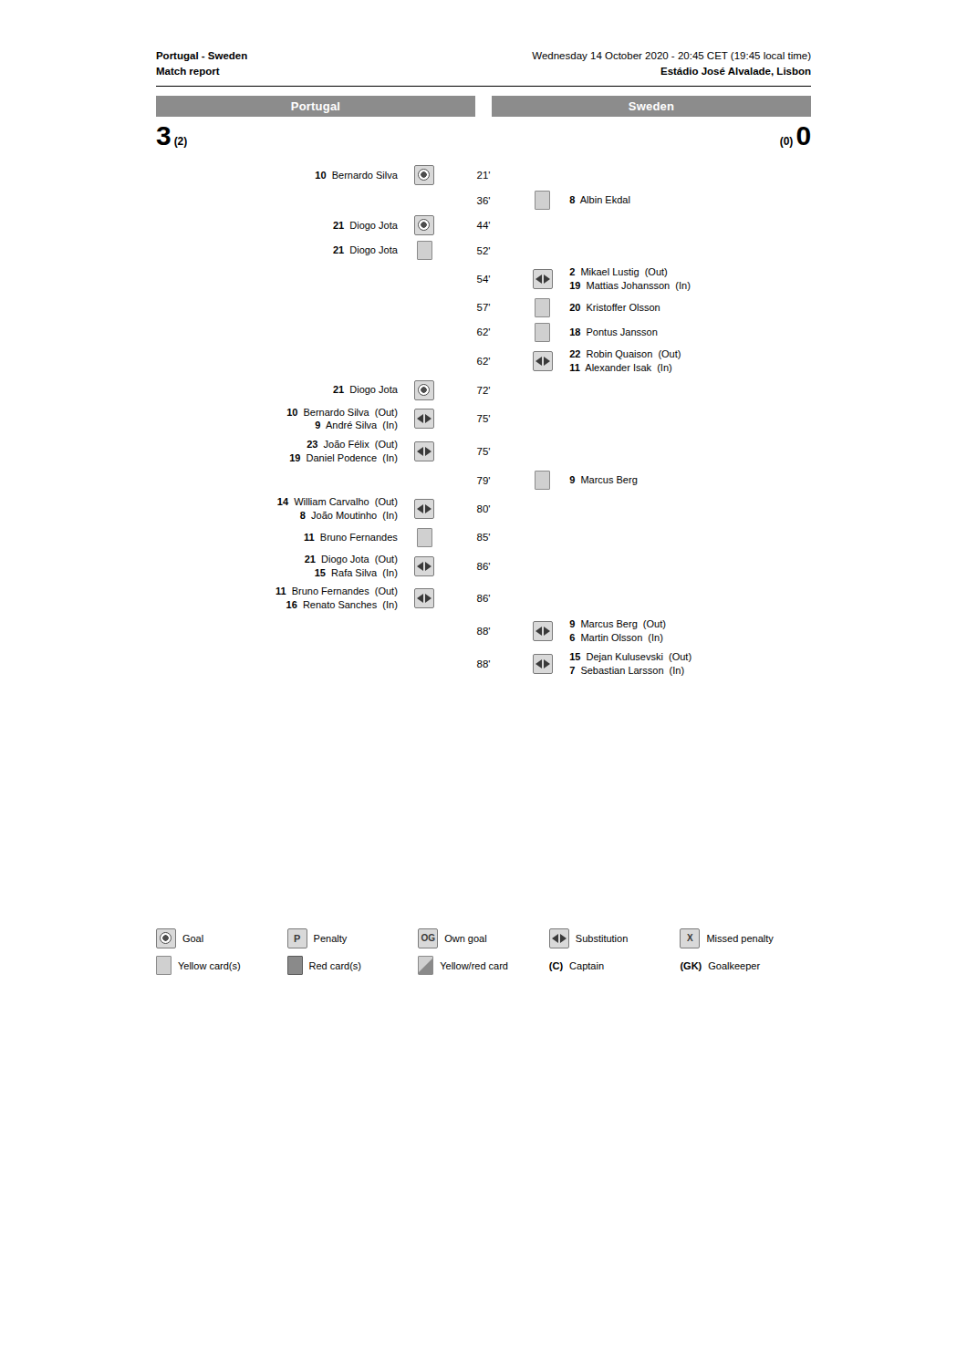Portugal - Sweden
Match report
Wednesday 14 October 2020 - 20:45 CET (19:45 local time)
Estádio José Alvalade, Lisbon
Portugal
Sweden
3(2)
(0) 0
| 10 Bernardo Silva | | 21' | | |
| | | 36' | | 8 Albin Ekdal |
| 21 Diogo Jota | | 44' | | |
| 21 Diogo Jota | | 52' | | |
| | | 54' | | 2 Mikael Lustig (Out) 19 Mattias Johansson (In) |
| | | 57' | | 20 Kristoffer Olsson |
| | | 62' | | 18 Pontus Jansson |
| | | 62' | | 22 Robin Quaison (Out) 11 Alexander Isak (In) |
| 21 Diogo Jota | | 72' | | |
| 10 Bernardo Silva (Out) 9 André Silva (In) | | 75' | | |
| 23 João Félix (Out) 19 Daniel Podence (In) | | 75' | | |
| | | 79' | | 9 Marcus Berg |
| 14 William Carvalho (Out) 8 João Moutinho (In) | | 80' | | |
| 11 Bruno Fernandes | | 85' | | |
| 21 Diogo Jota (Out) 15 Rafa Silva (In) | | 86' | | |
| 11 Bruno Fernandes (Out) 16 Renato Sanches (In) | | 86' | | |
| | | 88' | | 9 Marcus Berg (Out) 6 Martin Olsson (In) |
| | | 88' | | 15 Dejan Kulusevski (Out) 7 Sebastian Larsson (In) |
Goal
PPenalty
OG Own goal
Substitution
XMissed penalty
Yellow card(s)
Red card(s)
Yellow/red card
(C) Captain
(GK) Goalkeeper